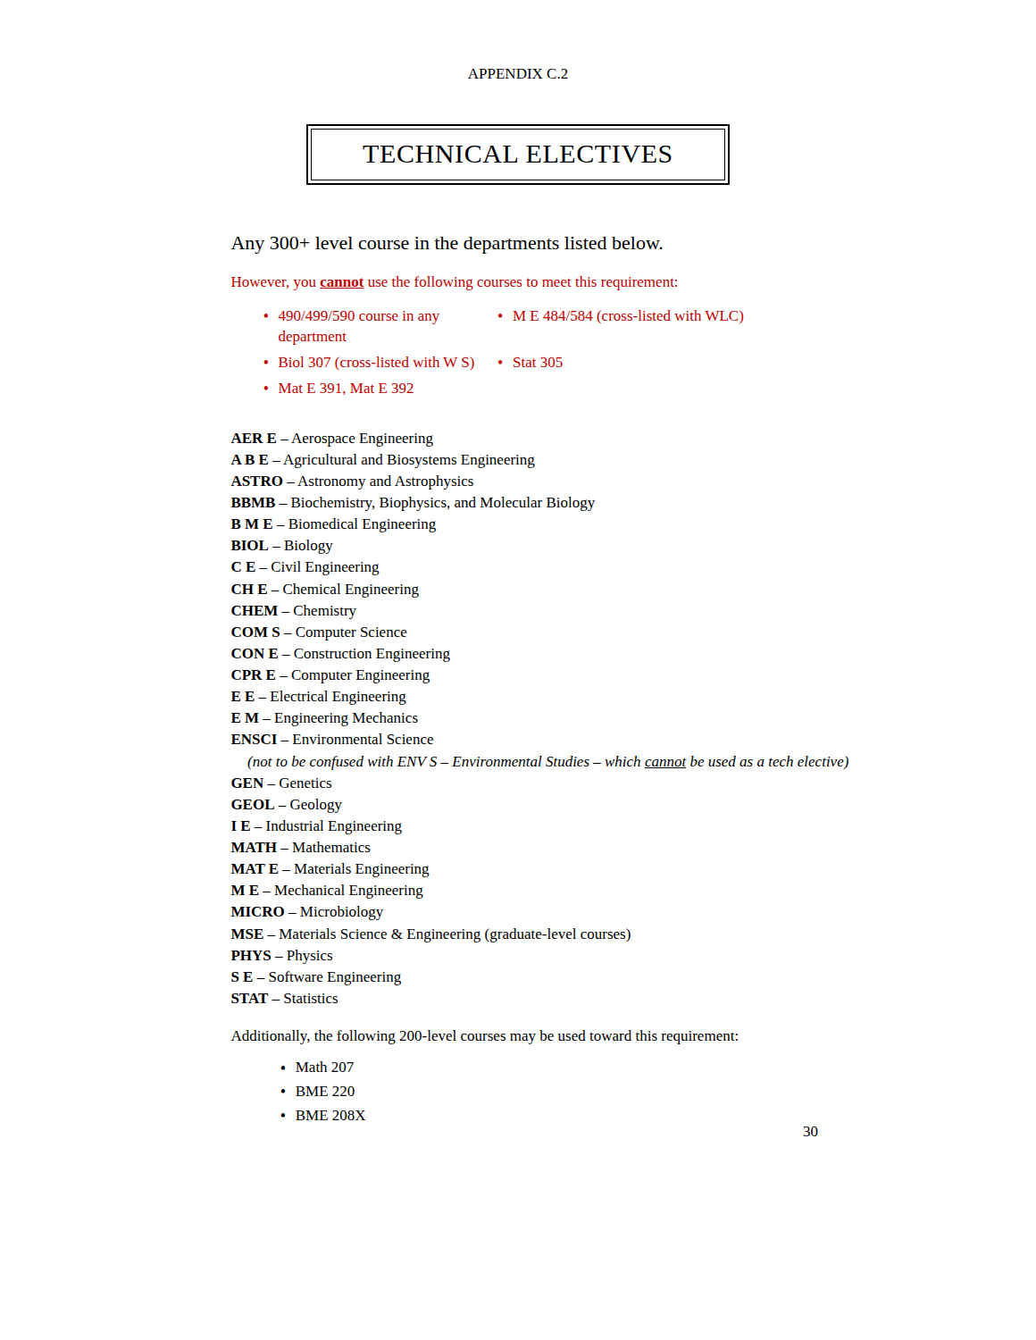APPENDIX C.2
TECHNICAL ELECTIVES
Any 300+ level course in the departments listed below.
However, you cannot use the following courses to meet this requirement:
| 490/499/590 course in any department | M E 484/584 (cross-listed with WLC) |
| Biol 307 (cross-listed with W S) | Stat 305 |
| Mat E 391, Mat E 392 | |
AER E – Aerospace Engineering
A B E – Agricultural and Biosystems Engineering
ASTRO – Astronomy and Astrophysics
BBMB – Biochemistry, Biophysics, and Molecular Biology
B M E – Biomedical Engineering
BIOL – Biology
C E – Civil Engineering
CH E – Chemical Engineering
CHEM – Chemistry
COM S – Computer Science
CON E – Construction Engineering
CPR E – Computer Engineering
E E – Electrical Engineering
E M – Engineering Mechanics
ENSCI – Environmental Science
(not to be confused with ENV S – Environmental Studies – which cannot be used as a tech elective)
GEN – Genetics
GEOL – Geology
I E – Industrial Engineering
MATH – Mathematics
MAT E – Materials Engineering
M E – Mechanical Engineering
MICRO – Microbiology
MSE – Materials Science & Engineering (graduate-level courses)
PHYS – Physics
S E – Software Engineering
STAT – Statistics
Additionally, the following 200-level courses may be used toward this requirement:
Math 207
BME 220
BME 208X
30